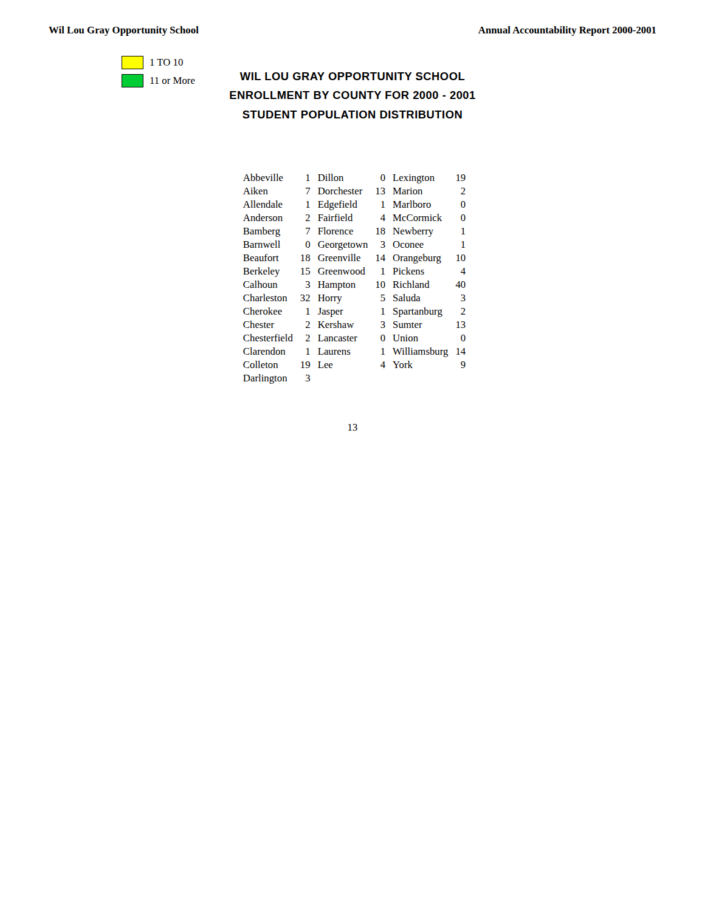Wil Lou Gray Opportunity School
Annual Accountability Report 2000-2001
WIL LOU GRAY OPPORTUNITY SCHOOL
ENROLLMENT BY COUNTY FOR 2000 - 2001
STUDENT POPULATION DISTRIBUTION
1 TO 10
11 or More
| Abbeville | 1 | Dillon | 0 | Lexington | 19 |
| Aiken | 7 | Dorchester | 13 | Marion | 2 |
| Allendale | 1 | Edgefield | 1 | Marlboro | 0 |
| Anderson | 2 | Fairfield | 4 | McCormick | 0 |
| Bamberg | 7 | Florence | 18 | Newberry | 1 |
| Barnwell | 0 | Georgetown | 3 | Oconee | 1 |
| Beaufort | 18 | Greenville | 14 | Orangeburg | 10 |
| Berkeley | 15 | Greenwood | 1 | Pickens | 4 |
| Calhoun | 3 | Hampton | 10 | Richland | 40 |
| Charleston | 32 | Horry | 5 | Saluda | 3 |
| Cherokee | 1 | Jasper | 1 | Spartanburg | 2 |
| Chester | 2 | Kershaw | 3 | Sumter | 13 |
| Chesterfield | 2 | Lancaster | 0 | Union | 0 |
| Clarendon | 1 | Laurens | 1 | Williamsburg | 14 |
| Colleton | 19 | Lee | 4 | York | 9 |
| Darlington | 3 | | | | |
13